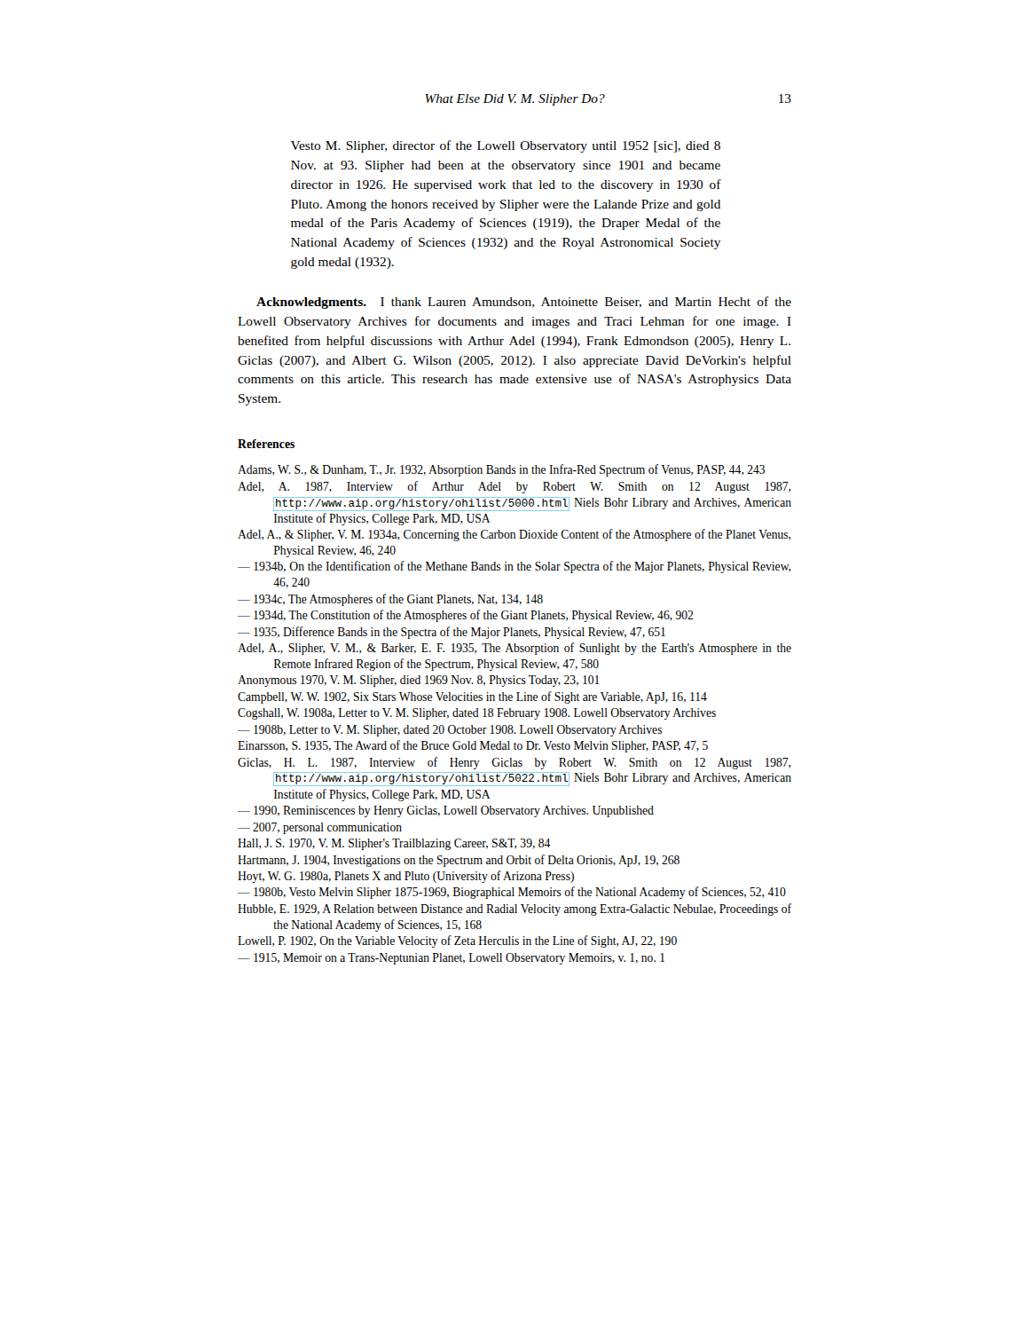What Else Did V. M. Slipher Do? 13
Vesto M. Slipher, director of the Lowell Observatory until 1952 [sic], died 8 Nov. at 93. Slipher had been at the observatory since 1901 and became director in 1926. He supervised work that led to the discovery in 1930 of Pluto. Among the honors received by Slipher were the Lalande Prize and gold medal of the Paris Academy of Sciences (1919), the Draper Medal of the National Academy of Sciences (1932) and the Royal Astronomical Society gold medal (1932).
Acknowledgments. I thank Lauren Amundson, Antoinette Beiser, and Martin Hecht of the Lowell Observatory Archives for documents and images and Traci Lehman for one image. I benefited from helpful discussions with Arthur Adel (1994), Frank Edmondson (2005), Henry L. Giclas (2007), and Albert G. Wilson (2005, 2012). I also appreciate David DeVorkin's helpful comments on this article. This research has made extensive use of NASA's Astrophysics Data System.
References
Adams, W. S., & Dunham, T., Jr. 1932, Absorption Bands in the Infra-Red Spectrum of Venus, PASP, 44, 243
Adel, A. 1987, Interview of Arthur Adel by Robert W. Smith on 12 August 1987, http://www.aip.org/history/ohilist/5000.html Niels Bohr Library and Archives, American Institute of Physics, College Park, MD, USA
Adel, A., & Slipher, V. M. 1934a, Concerning the Carbon Dioxide Content of the Atmosphere of the Planet Venus, Physical Review, 46, 240
— 1934b, On the Identification of the Methane Bands in the Solar Spectra of the Major Planets, Physical Review, 46, 240
— 1934c, The Atmospheres of the Giant Planets, Nat, 134, 148
— 1934d, The Constitution of the Atmospheres of the Giant Planets, Physical Review, 46, 902
— 1935, Difference Bands in the Spectra of the Major Planets, Physical Review, 47, 651
Adel, A., Slipher, V. M., & Barker, E. F. 1935, The Absorption of Sunlight by the Earth's Atmosphere in the Remote Infrared Region of the Spectrum, Physical Review, 47, 580
Anonymous 1970, V. M. Slipher, died 1969 Nov. 8, Physics Today, 23, 101
Campbell, W. W. 1902, Six Stars Whose Velocities in the Line of Sight are Variable, ApJ, 16, 114
Cogshall, W. 1908a, Letter to V. M. Slipher, dated 18 February 1908. Lowell Observatory Archives
— 1908b, Letter to V. M. Slipher, dated 20 October 1908. Lowell Observatory Archives
Einarsson, S. 1935, The Award of the Bruce Gold Medal to Dr. Vesto Melvin Slipher, PASP, 47, 5
Giclas, H. L. 1987, Interview of Henry Giclas by Robert W. Smith on 12 August 1987, http://www.aip.org/history/ohilist/5022.html Niels Bohr Library and Archives, American Institute of Physics, College Park, MD, USA
— 1990, Reminiscences by Henry Giclas, Lowell Observatory Archives. Unpublished
— 2007, personal communication
Hall, J. S. 1970, V. M. Slipher's Trailblazing Career, S&T, 39, 84
Hartmann, J. 1904, Investigations on the Spectrum and Orbit of Delta Orionis, ApJ, 19, 268
Hoyt, W. G. 1980a, Planets X and Pluto (University of Arizona Press)
— 1980b, Vesto Melvin Slipher 1875-1969, Biographical Memoirs of the National Academy of Sciences, 52, 410
Hubble, E. 1929, A Relation between Distance and Radial Velocity among Extra-Galactic Nebulae, Proceedings of the National Academy of Sciences, 15, 168
Lowell, P. 1902, On the Variable Velocity of Zeta Herculis in the Line of Sight, AJ, 22, 190
— 1915, Memoir on a Trans-Neptunian Planet, Lowell Observatory Memoirs, v. 1, no. 1